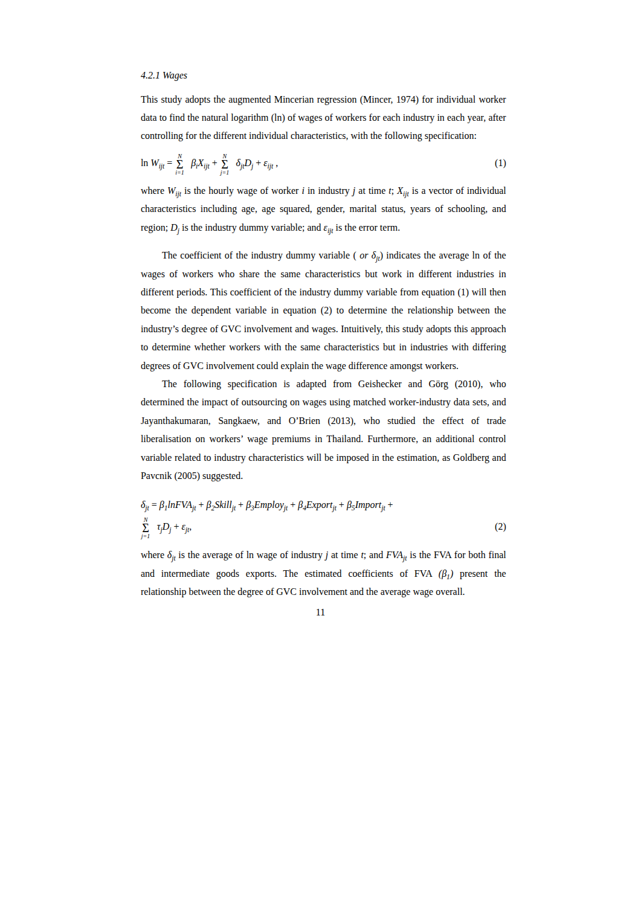4.2.1 Wages
This study adopts the augmented Mincerian regression (Mincer, 1974) for individual worker data to find the natural logarithm (ln) of wages of workers for each industry in each year, after controlling for the different individual characteristics, with the following specification:
(1) ln Wijt = ΣNi=1 βiXijt + ΣNj=1 δjtDj + εijt ,
where Wijt is the hourly wage of worker i in industry j at time t; Xijt is a vector of individual characteristics including age, age squared, gender, marital status, years of schooling, and region; Dj is the industry dummy variable; and εijt is the error term.
The coefficient of the industry dummy variable ( or δjt) indicates the average ln of the wages of workers who share the same characteristics but work in different industries in different periods. This coefficient of the industry dummy variable from equation (1) will then become the dependent variable in equation (2) to determine the relationship between the industry’s degree of GVC involvement and wages. Intuitively, this study adopts this approach to determine whether workers with the same characteristics but in industries with differing degrees of GVC involvement could explain the wage difference amongst workers.
The following specification is adapted from Geishecker and Görg (2010), who determined the impact of outsourcing on wages using matched worker-industry data sets, and Jayanthakumaran, Sangkaew, and O’Brien (2013), who studied the effect of trade liberalisation on workers’ wage premiums in Thailand. Furthermore, an additional control variable related to industry characteristics will be imposed in the estimation, as Goldberg and Pavcnik (2005) suggested.
δjt = β1lnFVAjt + β2Skilljt + β3Employjt + β4Exportjt + β5Importjt + (2) ΣNj=1 τjDj + εjt,
where δjt is the average of ln wage of industry j at time t; and FVAjt is the FVA for both final and intermediate goods exports. The estimated coefficients of FVA (β1) present the relationship between the degree of GVC involvement and the average wage overall.
11